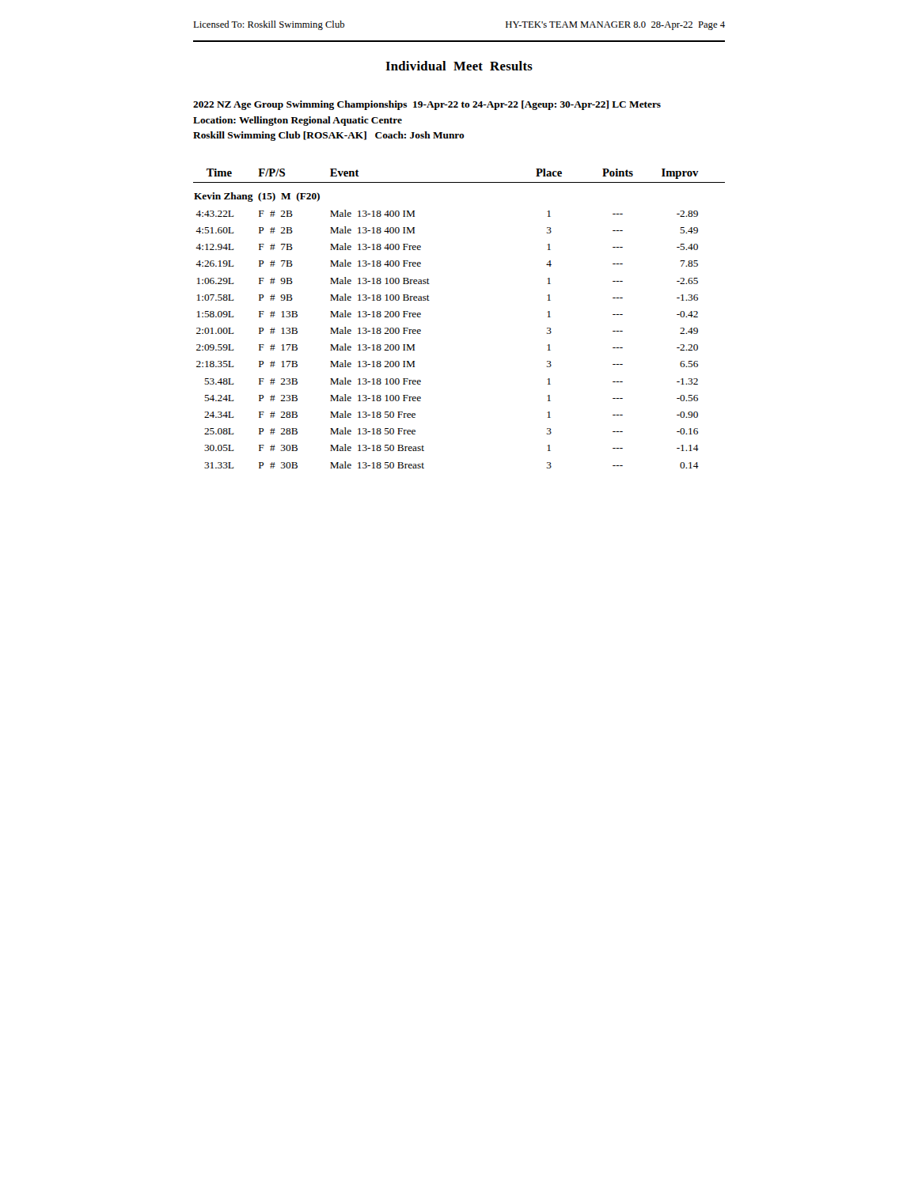Licensed To: Roskill Swimming Club HY-TEK's TEAM MANAGER 8.0 28-Apr-22 Page 4
Individual Meet Results
2022 NZ Age Group Swimming Championships 19-Apr-22 to 24-Apr-22 [Ageup: 30-Apr-22] LC Meters
Location: Wellington Regional Aquatic Centre
Roskill Swimming Club [ROSAK-AK] Coach: Josh Munro
| Time | F/P/S | Event | Place | Points | Improv |
| --- | --- | --- | --- | --- | --- |
| Kevin Zhang (15) M (F20) |
| 4:43.22L | F # 2B | Male 13-18 400 IM | 1 | --- | -2.89 |
| 4:51.60L | P # 2B | Male 13-18 400 IM | 3 | --- | 5.49 |
| 4:12.94L | F # 7B | Male 13-18 400 Free | 1 | --- | -5.40 |
| 4:26.19L | P # 7B | Male 13-18 400 Free | 4 | --- | 7.85 |
| 1:06.29L | F # 9B | Male 13-18 100 Breast | 1 | --- | -2.65 |
| 1:07.58L | P # 9B | Male 13-18 100 Breast | 1 | --- | -1.36 |
| 1:58.09L | F # 13B | Male 13-18 200 Free | 1 | --- | -0.42 |
| 2:01.00L | P # 13B | Male 13-18 200 Free | 3 | --- | 2.49 |
| 2:09.59L | F # 17B | Male 13-18 200 IM | 1 | --- | -2.20 |
| 2:18.35L | P # 17B | Male 13-18 200 IM | 3 | --- | 6.56 |
| 53.48L | F # 23B | Male 13-18 100 Free | 1 | --- | -1.32 |
| 54.24L | P # 23B | Male 13-18 100 Free | 1 | --- | -0.56 |
| 24.34L | F # 28B | Male 13-18 50 Free | 1 | --- | -0.90 |
| 25.08L | P # 28B | Male 13-18 50 Free | 3 | --- | -0.16 |
| 30.05L | F # 30B | Male 13-18 50 Breast | 1 | --- | -1.14 |
| 31.33L | P # 30B | Male 13-18 50 Breast | 3 | --- | 0.14 |